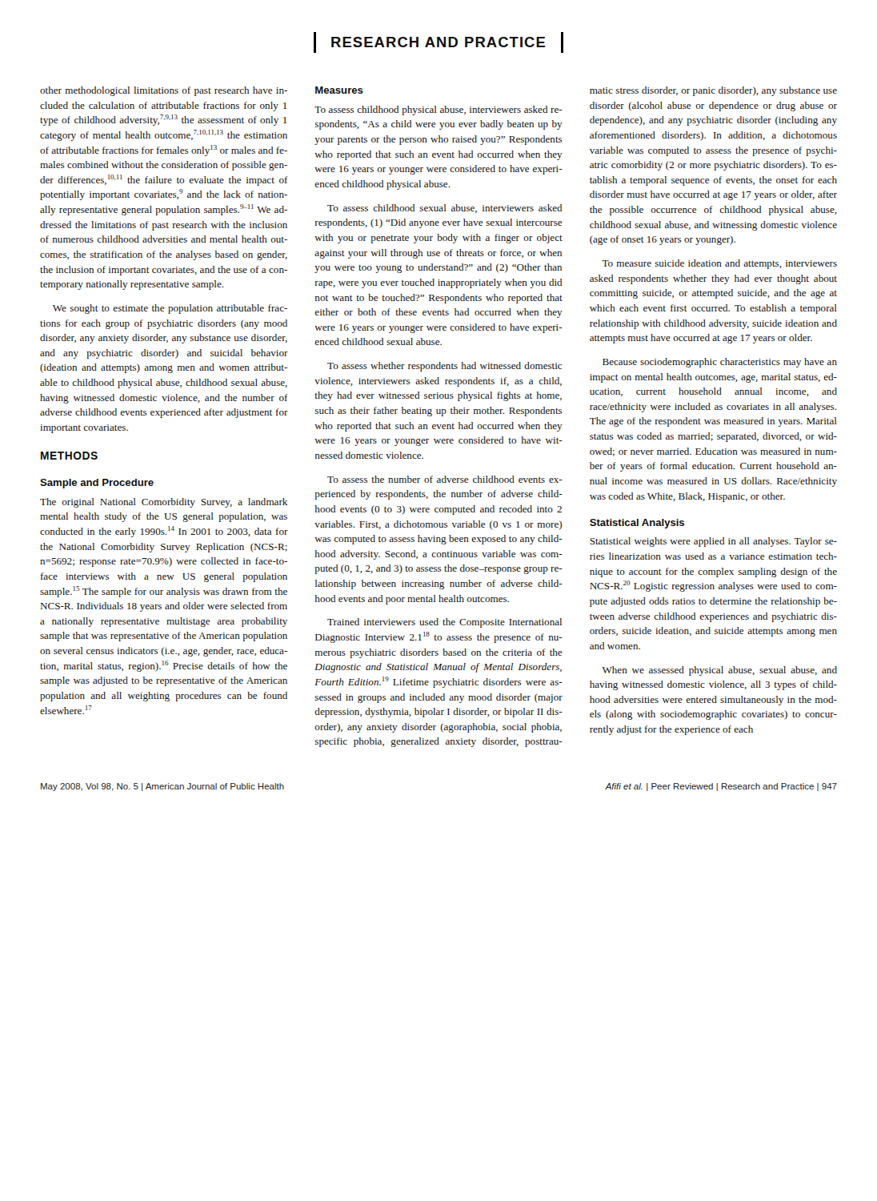Research and Practice
other methodological limitations of past research have included the calculation of attributable fractions for only 1 type of childhood adversity,7,9,13 the assessment of only 1 category of mental health outcome,7,10,11,13 the estimation of attributable fractions for females only13 or males and females combined without the consideration of possible gender differences,10,11 the failure to evaluate the impact of potentially important covariates,9 and the lack of nationally representative general population samples.9–11 We addressed the limitations of past research with the inclusion of numerous childhood adversities and mental health outcomes, the stratification of the analyses based on gender, the inclusion of important covariates, and the use of a contemporary nationally representative sample.
We sought to estimate the population attributable fractions for each group of psychiatric disorders (any mood disorder, any anxiety disorder, any substance use disorder, and any psychiatric disorder) and suicidal behavior (ideation and attempts) among men and women attributable to childhood physical abuse, childhood sexual abuse, having witnessed domestic violence, and the number of adverse childhood events experienced after adjustment for important covariates.
Methods
Sample and Procedure
The original National Comorbidity Survey, a landmark mental health study of the US general population, was conducted in the early 1990s.14 In 2001 to 2003, data for the National Comorbidity Survey Replication (NCS-R; n=5692; response rate=70.9%) were collected in face-to-face interviews with a new US general population sample.15 The sample for our analysis was drawn from the NCS-R. Individuals 18 years and older were selected from a nationally representative multistage area probability sample that was representative of the American population on several census indicators (i.e., age, gender, race, education, marital status, region).16 Precise details of how the sample was adjusted to be representative of the American population and all weighting procedures can be found elsewhere.17
Measures
To assess childhood physical abuse, interviewers asked respondents, “As a child were you ever badly beaten up by your parents or the person who raised you?” Respondents who reported that such an event had occurred when they were 16 years or younger were considered to have experienced childhood physical abuse.
To assess childhood sexual abuse, interviewers asked respondents, (1) “Did anyone ever have sexual intercourse with you or penetrate your body with a finger or object against your will through use of threats or force, or when you were too young to understand?” and (2) “Other than rape, were you ever touched inappropriately when you did not want to be touched?” Respondents who reported that either or both of these events had occurred when they were 16 years or younger were considered to have experienced childhood sexual abuse.
To assess whether respondents had witnessed domestic violence, interviewers asked respondents if, as a child, they had ever witnessed serious physical fights at home, such as their father beating up their mother. Respondents who reported that such an event had occurred when they were 16 years or younger were considered to have witnessed domestic violence.
To assess the number of adverse childhood events experienced by respondents, the number of adverse childhood events (0 to 3) were computed and recoded into 2 variables. First, a dichotomous variable (0 vs 1 or more) was computed to assess having been exposed to any childhood adversity. Second, a continuous variable was computed (0, 1, 2, and 3) to assess the dose–response group relationship between increasing number of adverse childhood events and poor mental health outcomes.
Trained interviewers used the Composite International Diagnostic Interview 2.118 to assess the presence of numerous psychiatric disorders based on the criteria of the Diagnostic and Statistical Manual of Mental Disorders, Fourth Edition.19 Lifetime psychiatric disorders were assessed in groups and included any mood disorder (major depression, dysthymia, bipolar I disorder, or bipolar II disorder), any anxiety disorder (agoraphobia, social phobia, specific phobia, generalized anxiety disorder, posttraumatic stress disorder, or panic disorder), any substance use disorder (alcohol abuse or dependence or drug abuse or dependence), and any psychiatric disorder (including any aforementioned disorders). In addition, a dichotomous variable was computed to assess the presence of psychiatric comorbidity (2 or more psychiatric disorders). To establish a temporal sequence of events, the onset for each disorder must have occurred at age 17 years or older, after the possible occurrence of childhood physical abuse, childhood sexual abuse, and witnessing domestic violence (age of onset 16 years or younger).
To measure suicide ideation and attempts, interviewers asked respondents whether they had ever thought about committing suicide, or attempted suicide, and the age at which each event first occurred. To establish a temporal relationship with childhood adversity, suicide ideation and attempts must have occurred at age 17 years or older.
Because sociodemographic characteristics may have an impact on mental health outcomes, age, marital status, education, current household annual income, and race/ethnicity were included as covariates in all analyses. The age of the respondent was measured in years. Marital status was coded as married; separated, divorced, or widowed; or never married. Education was measured in number of years of formal education. Current household annual income was measured in US dollars. Race/ethnicity was coded as White, Black, Hispanic, or other.
Statistical Analysis
Statistical weights were applied in all analyses. Taylor series linearization was used as a variance estimation technique to account for the complex sampling design of the NCS-R.20 Logistic regression analyses were used to compute adjusted odds ratios to determine the relationship between adverse childhood experiences and psychiatric disorders, suicide ideation, and suicide attempts among men and women.
When we assessed physical abuse, sexual abuse, and having witnessed domestic violence, all 3 types of childhood adversities were entered simultaneously in the models (along with sociodemographic covariates) to concurrently adjust for the experience of each
May 2008, Vol 98, No. 5 | American Journal of Public Health
Afifi et al. | Peer Reviewed | Research and Practice | 947